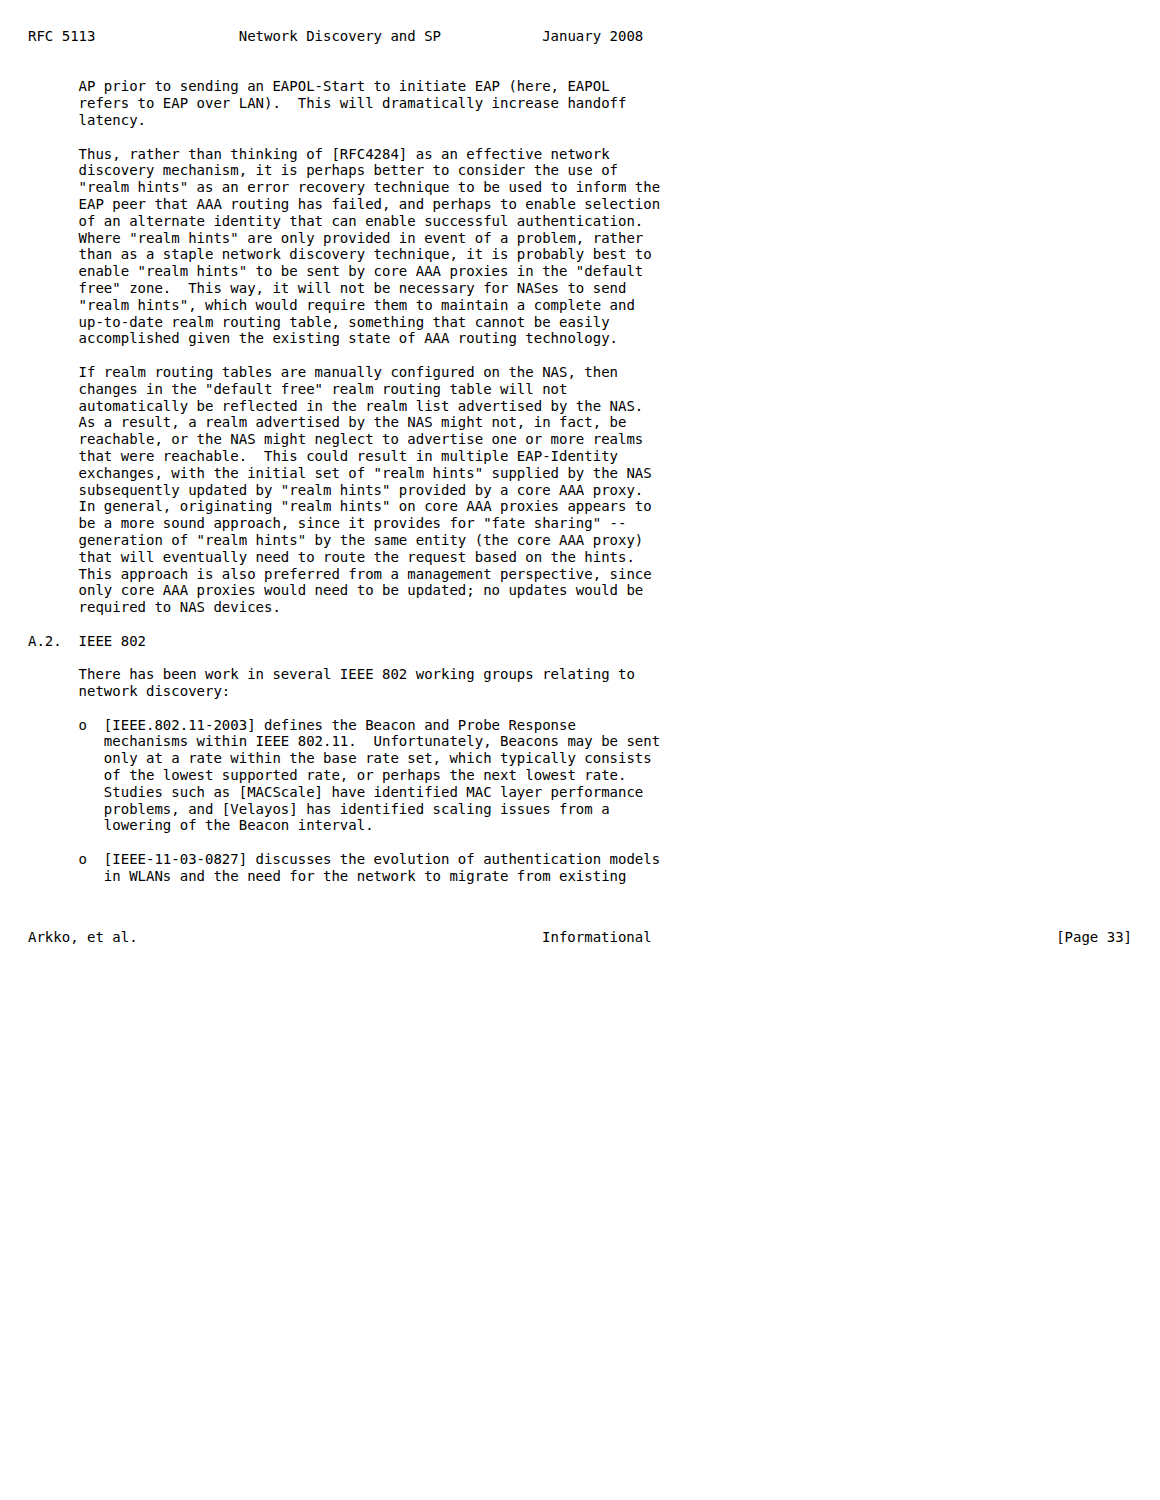RFC 5113 Network Discovery and SP January 2008
AP prior to sending an EAPOL-Start to initiate EAP (here, EAPOL refers to EAP over LAN). This will dramatically increase handoff latency. Thus, rather than thinking of [RFC4284] as an effective network discovery mechanism, it is perhaps better to consider the use of "realm hints" as an error recovery technique to be used to inform the EAP peer that AAA routing has failed, and perhaps to enable selection of an alternate identity that can enable successful authentication. Where "realm hints" are only provided in event of a problem, rather than as a staple network discovery technique, it is probably best to enable "realm hints" to be sent by core AAA proxies in the "default free" zone. This way, it will not be necessary for NASes to send "realm hints", which would require them to maintain a complete and up-to-date realm routing table, something that cannot be easily accomplished given the existing state of AAA routing technology. If realm routing tables are manually configured on the NAS, then changes in the "default free" realm routing table will not automatically be reflected in the realm list advertised by the NAS. As a result, a realm advertised by the NAS might not, in fact, be reachable, or the NAS might neglect to advertise one or more realms that were reachable. This could result in multiple EAP-Identity exchanges, with the initial set of "realm hints" supplied by the NAS subsequently updated by "realm hints" provided by a core AAA proxy. In general, originating "realm hints" on core AAA proxies appears to be a more sound approach, since it provides for "fate sharing" -- generation of "realm hints" by the same entity (the core AAA proxy) that will eventually need to route the request based on the hints. This approach is also preferred from a management perspective, since only core AAA proxies would need to be updated; no updates would be required to NAS devices. A.2. IEEE 802 There has been work in several IEEE 802 working groups relating to network discovery: o [IEEE.802.11-2003] defines the Beacon and Probe Response mechanisms within IEEE 802.11. Unfortunately, Beacons may be sent only at a rate within the base rate set, which typically consists of the lowest supported rate, or perhaps the next lowest rate. Studies such as [MACScale] have identified MAC layer performance problems, and [Velayos] has identified scaling issues from a lowering of the Beacon interval. o [IEEE-11-03-0827] discusses the evolution of authentication models in WLANs and the need for the network to migrate from existing
Arkko, et al. Informational[Page 33]